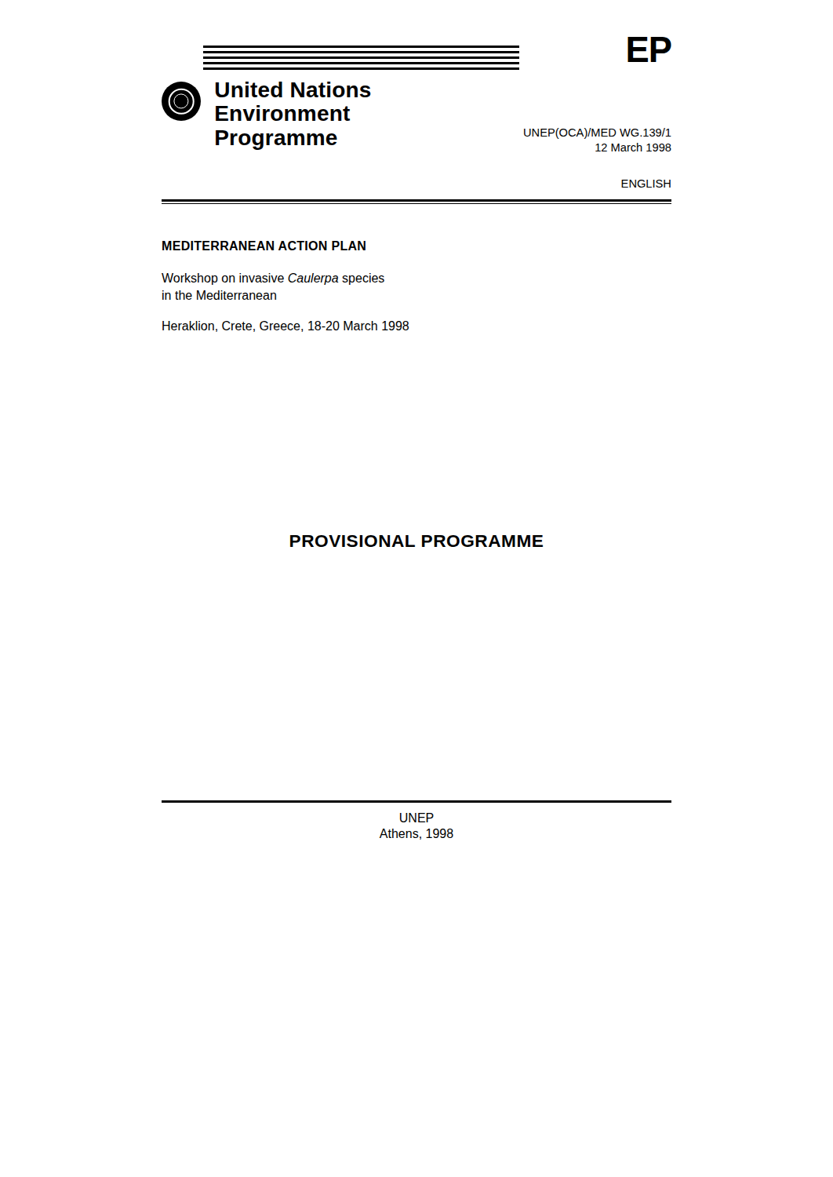EP
United Nations
Environment
Programme
UNEP(OCA)/MED WG.139/1
12 March 1998
ENGLISH
MEDITERRANEAN ACTION PLAN
Workshop on invasive Caulerpa species
in the Mediterranean
Heraklion, Crete, Greece, 18-20 March 1998
PROVISIONAL PROGRAMME
UNEP
Athens, 1998